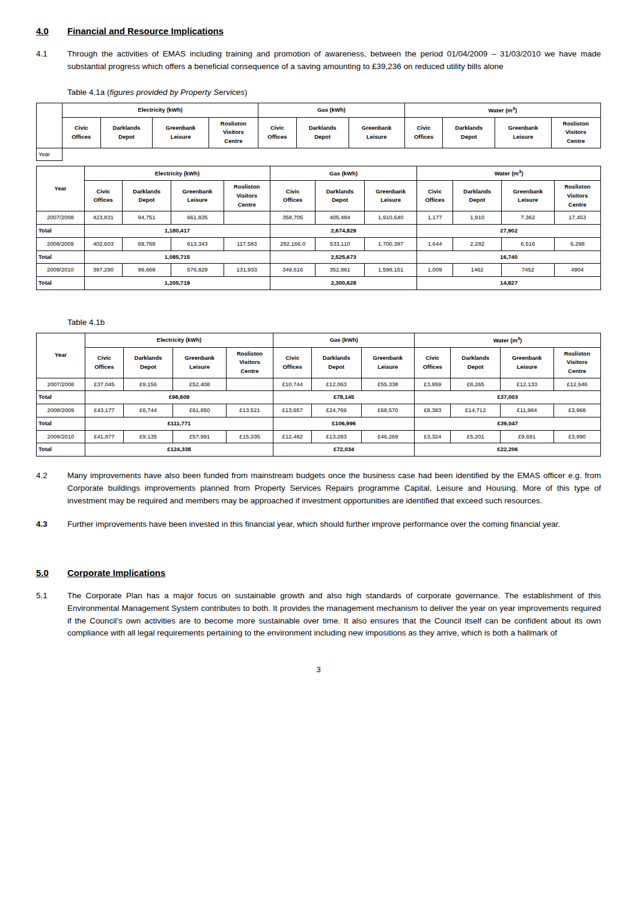4.0
Financial and Resource Implications
4.1
Through the activities of EMAS including training and promotion of awareness, between the period 01/04/2009 – 31/03/2010 we have made substantial progress which offers a beneficial consequence of a saving amounting to £39,236 on reduced utility bills alone
Table 4.1a (figures provided by Property Services)
| | Electricity (kWh) | Gas (kWh) | Water (m 3 ) |
| --- | --- | --- | --- |
| Civic Offices | Darklands Depot | Greenbank Leisure | Rosliston Visitors Centre | Civic Offices | Darklands Depot | Greenbank Leisure | Civic Offices | Darklands Depot | Greenbank Leisure | Rosliston Visitors Centre |
| Year | |
| Year | Electricity (kWh) | Gas (kWh) | Water (m 3 ) |
| --- | --- | --- | --- |
| Civic Offices | Darklands Depot | Greenbank Leisure | Rosliston Visitors Centre | Civic Offices | Darklands Depot | Greenbank Leisure | Civic Offices | Darklands Depot | Greenbank Leisure | Rosliston Visitors Centre |
| 2007/2008 | 423,831 | 94,751 | 661,835 | | 358,705 | 405,484 | 1,910,640 | 1,177 | 1,910 | 7,362 | 17,453 |
| Total | 1,180,417 | 2,674,829 | 27,902 |
| 2008/2009 | 402,603 | 69,769 | 613,343 | 117,583 | 292,166.0 | 533,110 | 1,700,397 | 1,644 | 2,282 | 6,516 | 6,298 |
| Total | 1,085,715 | 2,525,673 | 16,740 |
| 2009/2010 | 397,290 | 99,668 | 576,829 | 131,933 | 349,616 | 352,861 | 1,598,151 | 1,009 | 1462 | 7452 | 4904 |
| Total | 1,205,719 | 2,300,628 | 14,827 |
Table 4.1b
| Year | Electricity (kWh) | Gas (kWh) | Water (m 3 ) |
| --- | --- | --- | --- |
| Civic Offices | Darklands Depot | Greenbank Leisure | Rosliston Visitors Centre | Civic Offices | Darklands Depot | Greenbank Leisure | Civic Offices | Darklands Depot | Greenbank Leisure | Rosliston Visitors Centre |
| 2007/2008 | £37,045 | £9,156 | £52,408 | | £10,744 | £12,063 | £55,338 | £3,959 | £8,265 | £12,133 | £12,646 |
| Total | £98,609 | £78,145 | £37,003 |
| 2008/2009 | £43,177 | £6,744 | £61,850 | £13,521 | £13,657 | £24,769 | £68,570 | £8,383 | £14,712 | £11,984 | £3,968 |
| Total | £111,771 | £106,996 | £39,047 |
| 2009/2010 | £41,877 | £9,135 | £57,991 | £15,335 | £12,482 | £13,283 | £46,269 | £3,324 | £5,201 | £9,691 | £3,990 |
| Total | £124,338 | £72,034 | £22,206 |
4.2
Many improvements have also been funded from mainstream budgets once the business case had been identified by the EMAS officer e.g. from Corporate buildings improvements planned from Property Services Repairs programme Capital, Leisure and Housing. More of this type of investment may be required and members may be approached if investment opportunities are identified that exceed such resources.
4.3
Further improvements have been invested in this financial year, which should further improve performance over the coming financial year.
5.0
Corporate Implications
5.1
The Corporate Plan has a major focus on sustainable growth and also high standards of corporate governance. The establishment of this Environmental Management System contributes to both. It provides the management mechanism to deliver the year on year improvements required if the Council’s own activities are to become more sustainable over time. It also ensures that the Council itself can be confident about its own compliance with all legal requirements pertaining to the environment including new impositions as they arrive, which is both a hallmark of
3